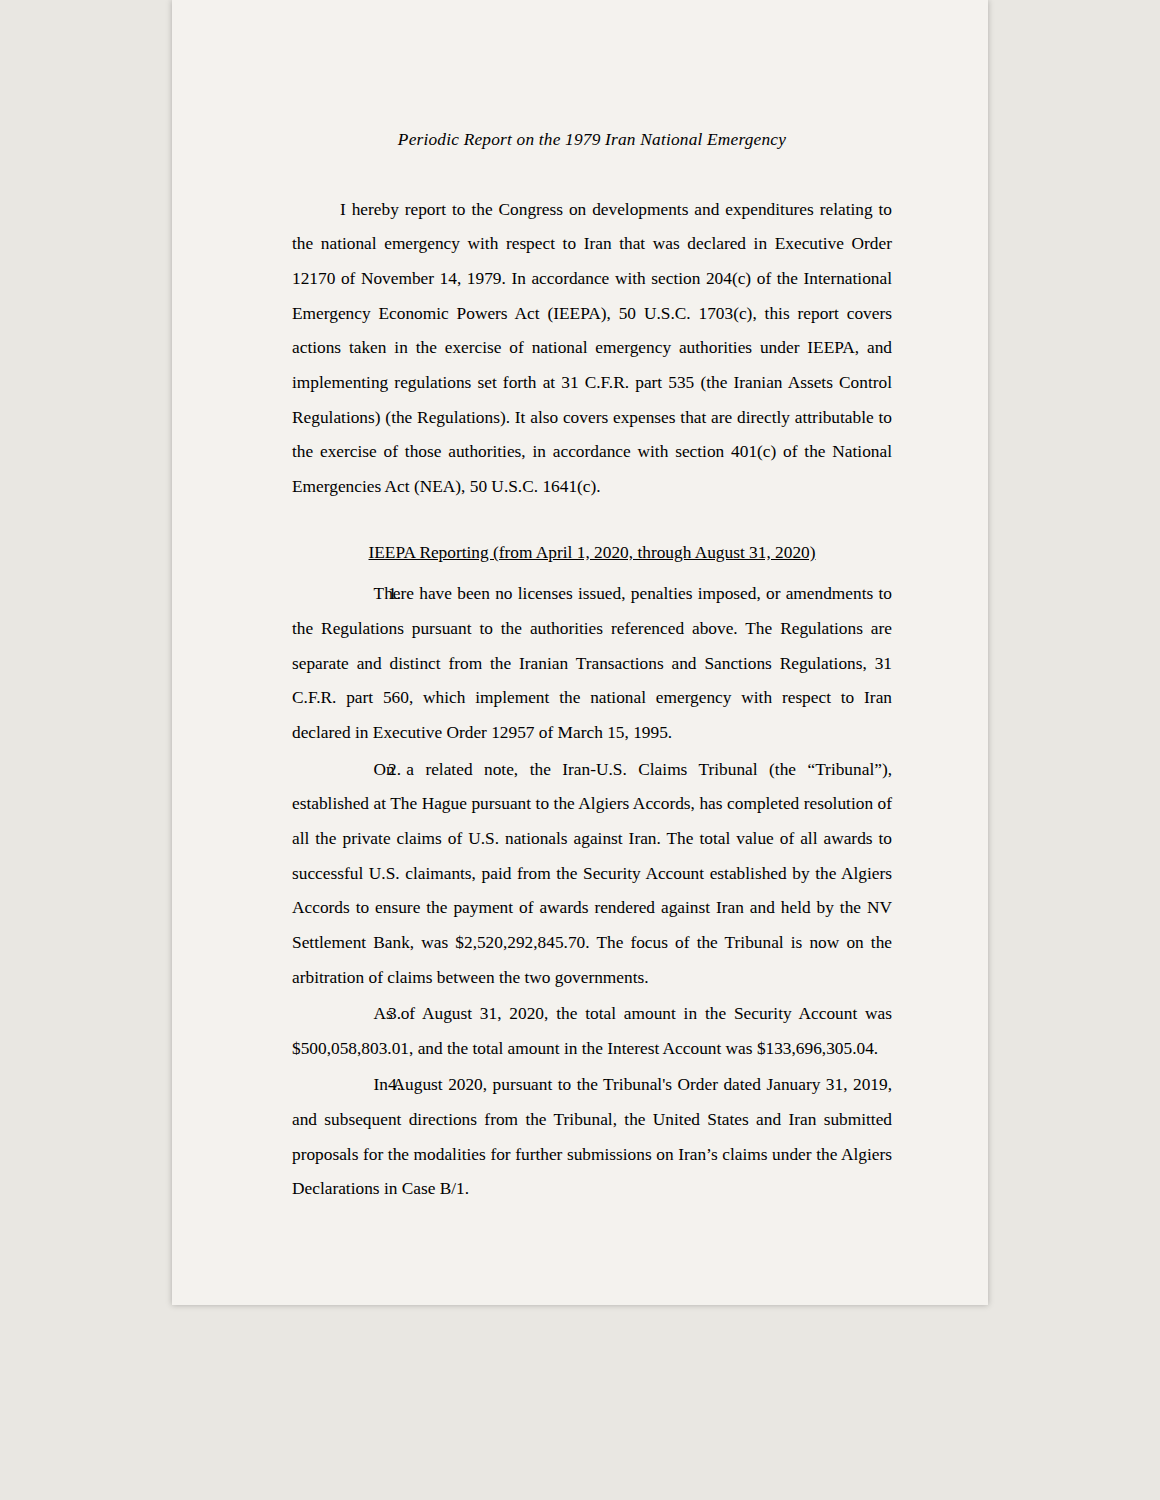Periodic Report on the 1979 Iran National Emergency
I hereby report to the Congress on developments and expenditures relating to the national emergency with respect to Iran that was declared in Executive Order 12170 of November 14, 1979. In accordance with section 204(c) of the International Emergency Economic Powers Act (IEEPA), 50 U.S.C. 1703(c), this report covers actions taken in the exercise of national emergency authorities under IEEPA, and implementing regulations set forth at 31 C.F.R. part 535 (the Iranian Assets Control Regulations) (the Regulations). It also covers expenses that are directly attributable to the exercise of those authorities, in accordance with section 401(c) of the National Emergencies Act (NEA), 50 U.S.C. 1641(c).
IEEPA Reporting (from April 1, 2020, through August 31, 2020)
1. There have been no licenses issued, penalties imposed, or amendments to the Regulations pursuant to the authorities referenced above. The Regulations are separate and distinct from the Iranian Transactions and Sanctions Regulations, 31 C.F.R. part 560, which implement the national emergency with respect to Iran declared in Executive Order 12957 of March 15, 1995.
2. On a related note, the Iran-U.S. Claims Tribunal (the “Tribunal”), established at The Hague pursuant to the Algiers Accords, has completed resolution of all the private claims of U.S. nationals against Iran. The total value of all awards to successful U.S. claimants, paid from the Security Account established by the Algiers Accords to ensure the payment of awards rendered against Iran and held by the NV Settlement Bank, was $2,520,292,845.70. The focus of the Tribunal is now on the arbitration of claims between the two governments.
3. As of August 31, 2020, the total amount in the Security Account was $500,058,803.01, and the total amount in the Interest Account was $133,696,305.04.
4. In August 2020, pursuant to the Tribunal's Order dated January 31, 2019, and subsequent directions from the Tribunal, the United States and Iran submitted proposals for the modalities for further submissions on Iran’s claims under the Algiers Declarations in Case B/1.